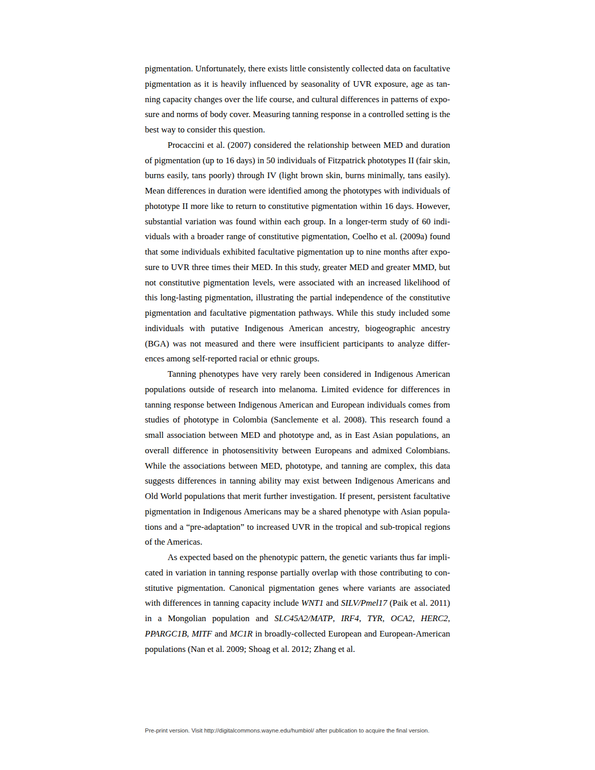pigmentation. Unfortunately, there exists little consistently collected data on facultative pigmentation as it is heavily influenced by seasonality of UVR exposure, age as tanning capacity changes over the life course, and cultural differences in patterns of exposure and norms of body cover. Measuring tanning response in a controlled setting is the best way to consider this question.
Procaccini et al. (2007) considered the relationship between MED and duration of pigmentation (up to 16 days) in 50 individuals of Fitzpatrick phototypes II (fair skin, burns easily, tans poorly) through IV (light brown skin, burns minimally, tans easily). Mean differences in duration were identified among the phototypes with individuals of phototype II more like to return to constitutive pigmentation within 16 days. However, substantial variation was found within each group. In a longer-term study of 60 individuals with a broader range of constitutive pigmentation, Coelho et al. (2009a) found that some individuals exhibited facultative pigmentation up to nine months after exposure to UVR three times their MED. In this study, greater MED and greater MMD, but not constitutive pigmentation levels, were associated with an increased likelihood of this long-lasting pigmentation, illustrating the partial independence of the constitutive pigmentation and facultative pigmentation pathways. While this study included some individuals with putative Indigenous American ancestry, biogeographic ancestry (BGA) was not measured and there were insufficient participants to analyze differences among self-reported racial or ethnic groups.
Tanning phenotypes have very rarely been considered in Indigenous American populations outside of research into melanoma. Limited evidence for differences in tanning response between Indigenous American and European individuals comes from studies of phototype in Colombia (Sanclemente et al. 2008). This research found a small association between MED and phototype and, as in East Asian populations, an overall difference in photosensitivity between Europeans and admixed Colombians. While the associations between MED, phototype, and tanning are complex, this data suggests differences in tanning ability may exist between Indigenous Americans and Old World populations that merit further investigation. If present, persistent facultative pigmentation in Indigenous Americans may be a shared phenotype with Asian populations and a “pre-adaptation” to increased UVR in the tropical and sub-tropical regions of the Americas.
As expected based on the phenotypic pattern, the genetic variants thus far implicated in variation in tanning response partially overlap with those contributing to constitutive pigmentation. Canonical pigmentation genes where variants are associated with differences in tanning capacity include WNT1 and SILV/Pmel17 (Paik et al. 2011) in a Mongolian population and SLC45A2/MATP, IRF4, TYR, OCA2, HERC2, PPARGC1B, MITF and MC1R in broadly-collected European and European-American populations (Nan et al. 2009; Shoag et al. 2012; Zhang et al.
Pre-print version. Visit http://digitalcommons.wayne.edu/humbiol/ after publication to acquire the final version.